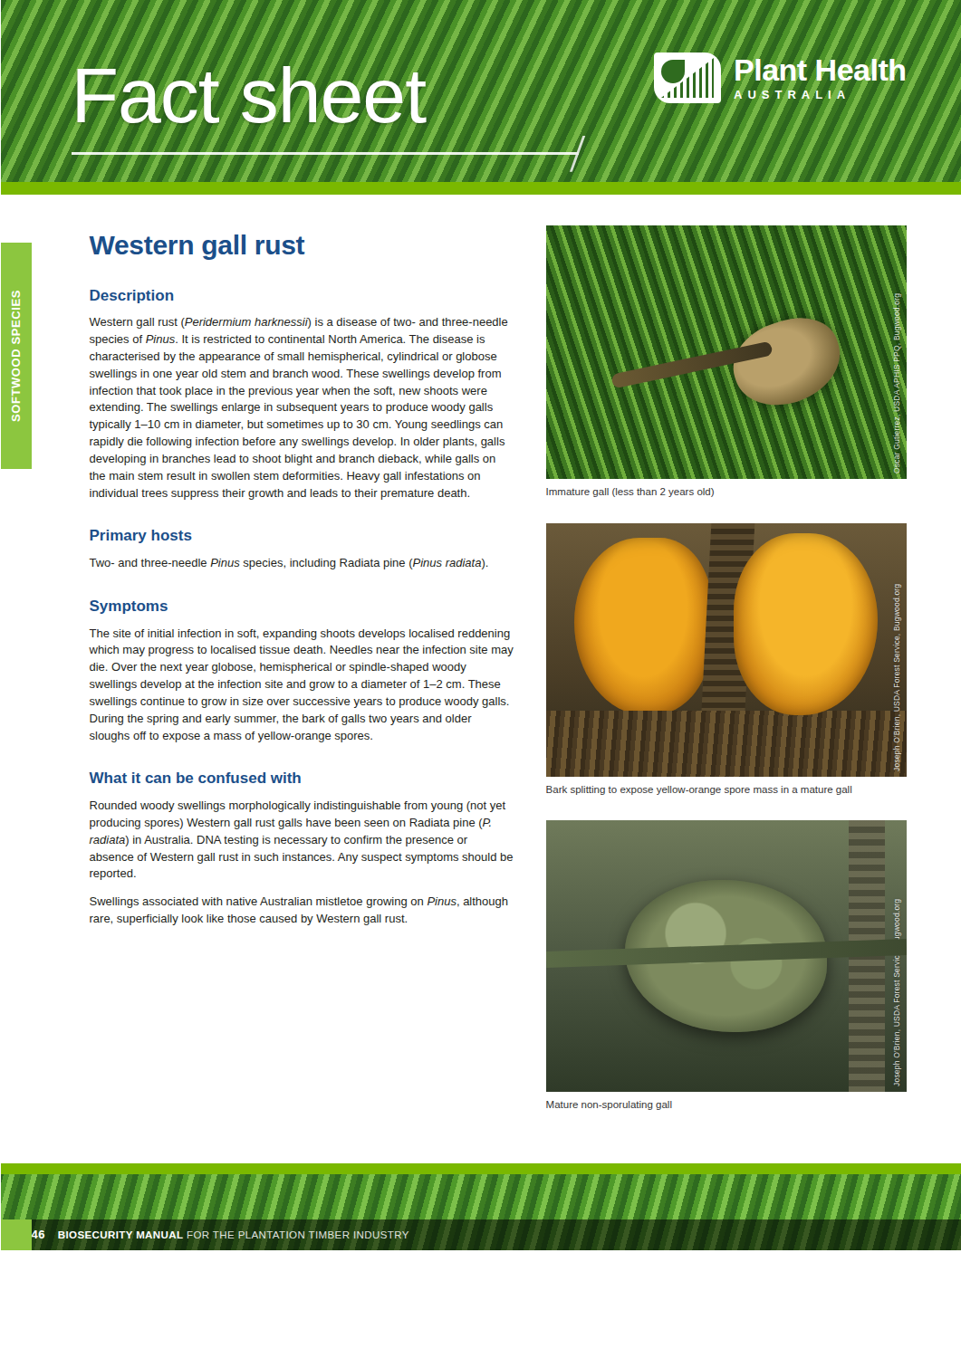Fact sheet
Plant Health
AUSTRALIA
SOFTWOOD SPECIES
Western gall rust
Description
Western gall rust (Peridermium harknessii) is a disease of two- and three-needle species of Pinus. It is restricted to continental North America. The disease is characterised by the appearance of small hemispherical, cylindrical or globose swellings in one year old stem and branch wood. These swellings develop from infection that took place in the previous year when the soft, new shoots were extending. The swellings enlarge in subsequent years to produce woody galls typically 1–10 cm in diameter, but sometimes up to 30 cm. Young seedlings can rapidly die following infection before any swellings develop. In older plants, galls developing in branches lead to shoot blight and branch dieback, while galls on the main stem result in swollen stem deformities. Heavy gall infestations on individual trees suppress their growth and leads to their premature death.
Primary hosts
Two- and three-needle Pinus species, including Radiata pine (Pinus radiata).
Symptoms
The site of initial infection in soft, expanding shoots develops localised reddening which may progress to localised tissue death. Needles near the infection site may die. Over the next year globose, hemispherical or spindle-shaped woody swellings develop at the infection site and grow to a diameter of 1–2 cm. These swellings continue to grow in size over successive years to produce woody galls. During the spring and early summer, the bark of galls two years and older sloughs off to expose a mass of yellow-orange spores.
What it can be confused with
Rounded woody swellings morphologically indistinguishable from young (not yet producing spores) Western gall rust galls have been seen on Radiata pine (P. radiata) in Australia. DNA testing is necessary to confirm the presence or absence of Western gall rust in such instances. Any suspect symptoms should be reported.
Swellings associated with native Australian mistletoe growing on Pinus, although rare, superficially look like those caused by Western gall rust.
Oscar Gutierrez, USDA APHIS PPQ, Bugwood.org
Immature gall (less than 2 years old)
Joseph O'Brien, USDA Forest Service, Bugwood.org
Bark splitting to expose yellow-orange spore mass in a mature gall
Joseph O'Brien, USDA Forest Service, Bugwood.org
Mature non-sporulating gall
46 BIOSECURITY MANUAL FOR THE PLANTATION TIMBER INDUSTRY